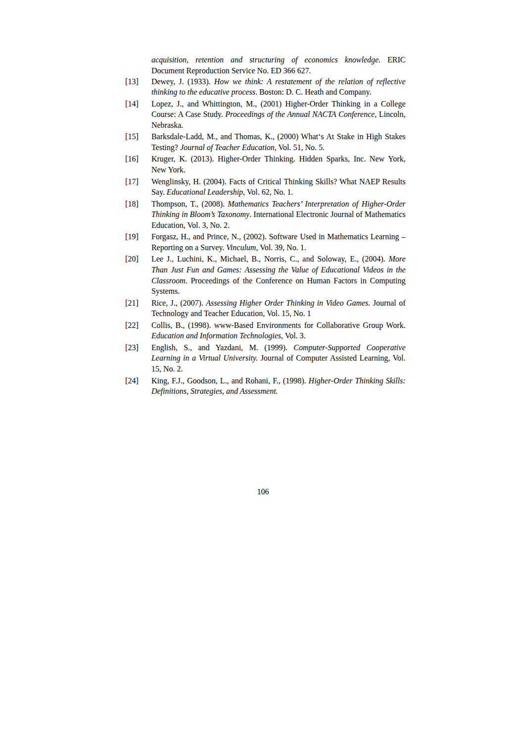acquisition, retention and structuring of economics knowledge. ERIC Document Reproduction Service No. ED 366 627.
[13] Dewey, J. (1933). How we think: A restatement of the relation of reflective thinking to the educative process. Boston: D. C. Heath and Company.
[14] Lopez, J., and Whittington, M., (2001) Higher-Order Thinking in a College Course: A Case Study. Proceedings of the Annual NACTA Conference, Lincoln, Nebraska.
[15] Barksdale-Ladd, M., and Thomas, K., (2000) What‘s At Stake in High Stakes Testing? Journal of Teacher Education, Vol. 51, No. 5.
[16] Kruger, K. (2013). Higher-Order Thinking. Hidden Sparks, Inc. New York, New York.
[17] Wenglinsky, H. (2004). Facts of Critical Thinking Skills? What NAEP Results Say. Educational Leadership, Vol. 62, No. 1.
[18] Thompson, T., (2008). Mathematics Teachers’ Interpretation of Higher-Order Thinking in Bloom’s Taxonomy. International Electronic Journal of Mathematics Education, Vol. 3, No. 2.
[19] Forgasz, H., and Prince, N., (2002). Software Used in Mathematics Learning – Reporting on a Survey. Vinculum, Vol. 39, No. 1.
[20] Lee J., Luchini, K., Michael, B., Norris, C., and Soloway, E., (2004). More Than Just Fun and Games: Assessing the Value of Educational Videos in the Classroom. Proceedings of the Conference on Human Factors in Computing Systems.
[21] Rice, J., (2007). Assessing Higher Order Thinking in Video Games. Journal of Technology and Teacher Education, Vol. 15, No. 1
[22] Collis, B., (1998). www-Based Environments for Collaborative Group Work. Education and Information Technologies, Vol. 3.
[23] English, S., and Yazdani, M. (1999). Computer-Supported Cooperative Learning in a Virtual University. Journal of Computer Assisted Learning, Vol. 15, No. 2.
[24] King, F.J., Goodson, L., and Rohani, F., (1998). Higher-Order Thinking Skills: Definitions, Strategies, and Assessment.
106